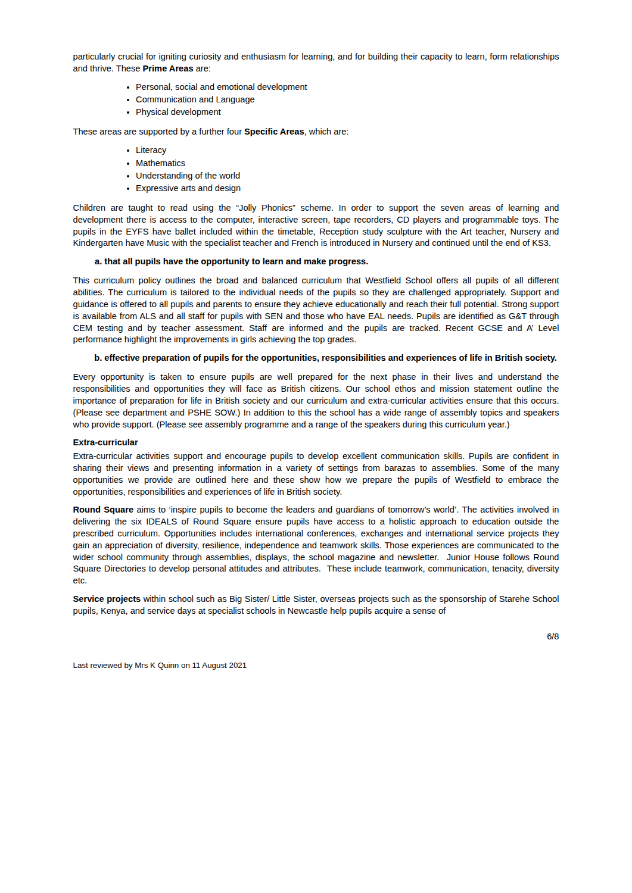particularly crucial for igniting curiosity and enthusiasm for learning, and for building their capacity to learn, form relationships and thrive. These Prime Areas are:
Personal, social and emotional development
Communication and Language
Physical development
These areas are supported by a further four Specific Areas, which are:
Literacy
Mathematics
Understanding of the world
Expressive arts and design
Children are taught to read using the “Jolly Phonics” scheme. In order to support the seven areas of learning and development there is access to the computer, interactive screen, tape recorders, CD players and programmable toys. The pupils in the EYFS have ballet included within the timetable, Reception study sculpture with the Art teacher, Nursery and Kindergarten have Music with the specialist teacher and French is introduced in Nursery and continued until the end of KS3.
that all pupils have the opportunity to learn and make progress.
This curriculum policy outlines the broad and balanced curriculum that Westfield School offers all pupils of all different abilities. The curriculum is tailored to the individual needs of the pupils so they are challenged appropriately. Support and guidance is offered to all pupils and parents to ensure they achieve educationally and reach their full potential. Strong support is available from ALS and all staff for pupils with SEN and those who have EAL needs. Pupils are identified as G&T through CEM testing and by teacher assessment. Staff are informed and the pupils are tracked. Recent GCSE and A’ Level performance highlight the improvements in girls achieving the top grades.
effective preparation of pupils for the opportunities, responsibilities and experiences of life in British society.
Every opportunity is taken to ensure pupils are well prepared for the next phase in their lives and understand the responsibilities and opportunities they will face as British citizens. Our school ethos and mission statement outline the importance of preparation for life in British society and our curriculum and extra-curricular activities ensure that this occurs. (Please see department and PSHE SOW.) In addition to this the school has a wide range of assembly topics and speakers who provide support. (Please see assembly programme and a range of the speakers during this curriculum year.)
Extra-curricular
Extra-curricular activities support and encourage pupils to develop excellent communication skills. Pupils are confident in sharing their views and presenting information in a variety of settings from barazas to assemblies. Some of the many opportunities we provide are outlined here and these show how we prepare the pupils of Westfield to embrace the opportunities, responsibilities and experiences of life in British society.
Round Square aims to ‘inspire pupils to become the leaders and guardians of tomorrow’s world’. The activities involved in delivering the six IDEALS of Round Square ensure pupils have access to a holistic approach to education outside the prescribed curriculum. Opportunities includes international conferences, exchanges and international service projects they gain an appreciation of diversity, resilience, independence and teamwork skills. Those experiences are communicated to the wider school community through assemblies, displays, the school magazine and newsletter. Junior House follows Round Square Directories to develop personal attitudes and attributes. These include teamwork, communication, tenacity, diversity etc.
Service projects within school such as Big Sister/ Little Sister, overseas projects such as the sponsorship of Starehe School pupils, Kenya, and service days at specialist schools in Newcastle help pupils acquire a sense of
6/8
Last reviewed by Mrs K Quinn on 11 August 2021